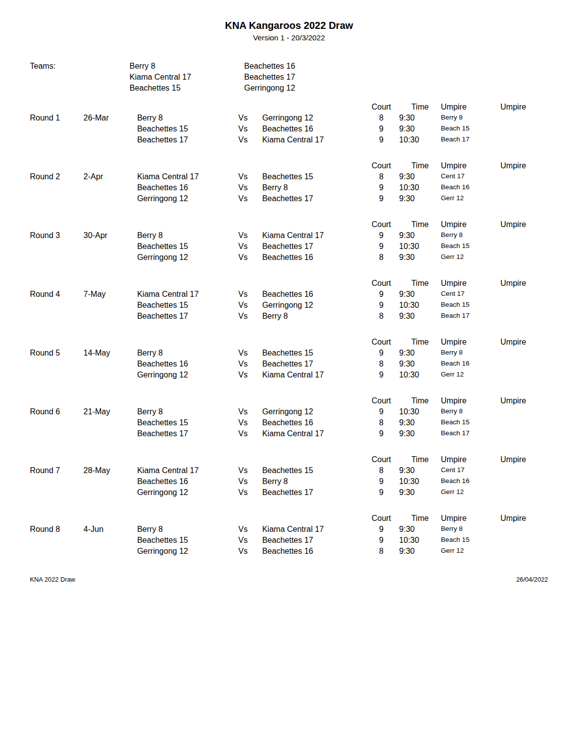KNA Kangaroos 2022 Draw
Version 1 - 20/3/2022
| Teams: | Berry 8 | Beachettes 16 |
| | Kiama Central 17 | Beachettes 17 |
| | Beachettes 15 | Gerringong 12 |
| | | | | | Court | Time | Umpire | Umpire |
| --- | --- | --- | --- | --- | --- | --- | --- | --- |
| Round 1 | 26-Mar | Berry 8 | Vs | Gerringong 12 | 8 | 9:30 | Berry 8 | |
| | | Beachettes 15 | Vs | Beachettes 16 | 9 | 9:30 | Beach 15 | |
| | | Beachettes 17 | Vs | Kiama Central 17 | 9 | 10:30 | Beach 17 | |
| | | | | | Court | Time | Umpire | Umpire |
| --- | --- | --- | --- | --- | --- | --- | --- | --- |
| Round 2 | 2-Apr | Kiama Central 17 | Vs | Beachettes 15 | 8 | 9:30 | Cent 17 | |
| | | Beachettes 16 | Vs | Berry 8 | 9 | 10:30 | Beach 16 | |
| | | Gerringong 12 | Vs | Beachettes 17 | 9 | 9:30 | Gerr 12 | |
| | | | | | Court | Time | Umpire | Umpire |
| --- | --- | --- | --- | --- | --- | --- | --- | --- |
| Round 3 | 30-Apr | Berry 8 | Vs | Kiama Central 17 | 9 | 9:30 | Berry 8 | |
| | | Beachettes 15 | Vs | Beachettes 17 | 9 | 10:30 | Beach 15 | |
| | | Gerringong 12 | Vs | Beachettes 16 | 8 | 9:30 | Gerr 12 | |
| | | | | | Court | Time | Umpire | Umpire |
| --- | --- | --- | --- | --- | --- | --- | --- | --- |
| Round 4 | 7-May | Kiama Central 17 | Vs | Beachettes 16 | 9 | 9:30 | Cent 17 | |
| | | Beachettes 15 | Vs | Gerringong 12 | 9 | 10:30 | Beach 15 | |
| | | Beachettes 17 | Vs | Berry 8 | 8 | 9:30 | Beach 17 | |
| | | | | | Court | Time | Umpire | Umpire |
| --- | --- | --- | --- | --- | --- | --- | --- | --- |
| Round 5 | 14-May | Berry 8 | Vs | Beachettes 15 | 9 | 9:30 | Berry 8 | |
| | | Beachettes 16 | Vs | Beachettes 17 | 8 | 9:30 | Beach 16 | |
| | | Gerringong 12 | Vs | Kiama Central 17 | 9 | 10:30 | Gerr 12 | |
| | | | | | Court | Time | Umpire | Umpire |
| --- | --- | --- | --- | --- | --- | --- | --- | --- |
| Round 6 | 21-May | Berry 8 | Vs | Gerringong 12 | 9 | 10:30 | Berry 8 | |
| | | Beachettes 15 | Vs | Beachettes 16 | 8 | 9:30 | Beach 15 | |
| | | Beachettes 17 | Vs | Kiama Central 17 | 9 | 9:30 | Beach 17 | |
| | | | | | Court | Time | Umpire | Umpire |
| --- | --- | --- | --- | --- | --- | --- | --- | --- |
| Round 7 | 28-May | Kiama Central 17 | Vs | Beachettes 15 | 8 | 9:30 | Cent 17 | |
| | | Beachettes 16 | Vs | Berry 8 | 9 | 10:30 | Beach 16 | |
| | | Gerringong 12 | Vs | Beachettes 17 | 9 | 9:30 | Gerr 12 | |
| | | | | | Court | Time | Umpire | Umpire |
| --- | --- | --- | --- | --- | --- | --- | --- | --- |
| Round 8 | 4-Jun | Berry 8 | Vs | Kiama Central 17 | 9 | 9:30 | Berry 8 | |
| | | Beachettes 15 | Vs | Beachettes 17 | 9 | 10:30 | Beach 15 | |
| | | Gerringong 12 | Vs | Beachettes 16 | 8 | 9:30 | Gerr 12 | |
KNA 2022 Draw 26/04/2022